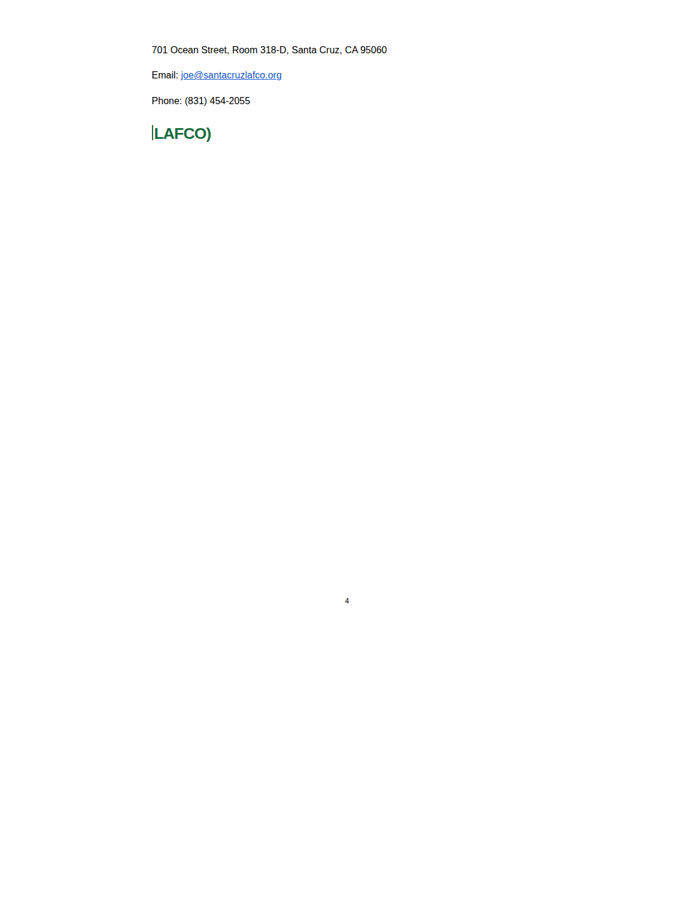701 Ocean Street, Room 318-D, Santa Cruz, CA 95060
Email: joe@santacruzlafco.org
Phone: (831) 454-2055
LAFCO)
4